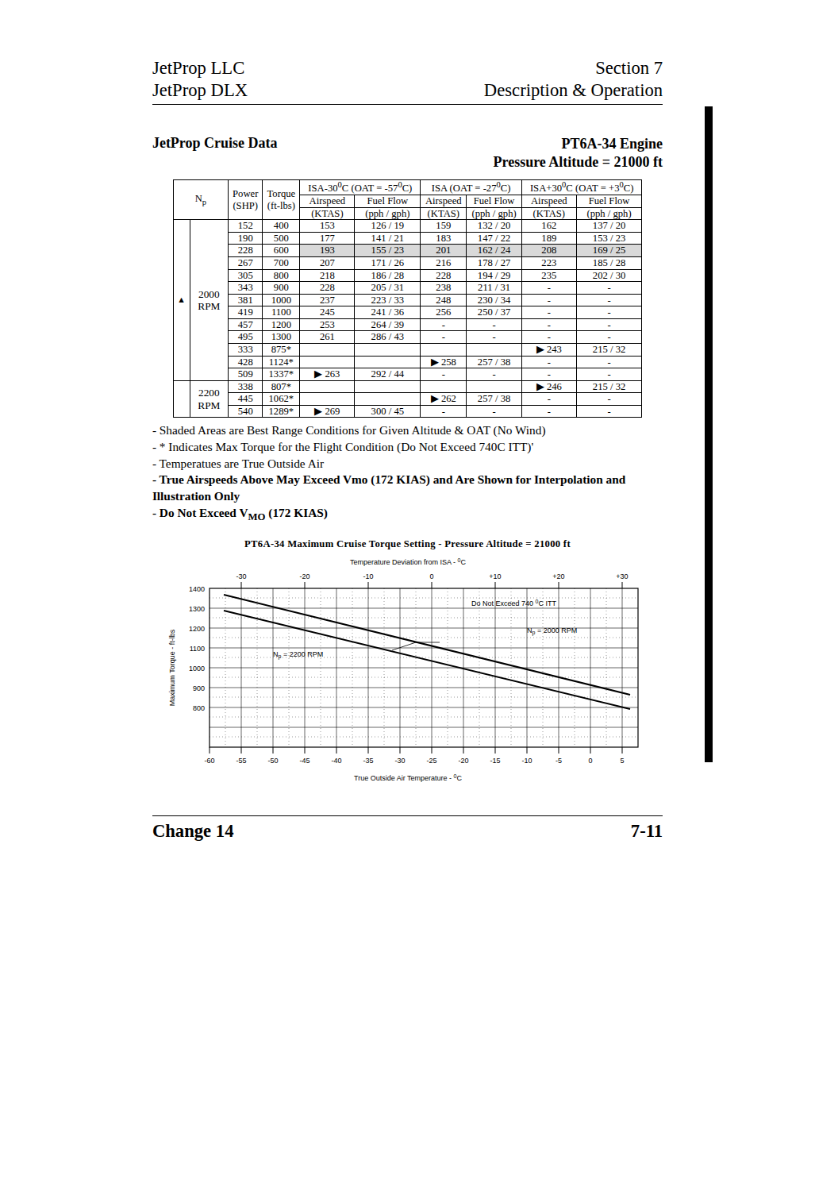JetProp LLC
JetProp DLX
Section 7
Description & Operation
JetProp Cruise Data
PT6A-34 Engine
Pressure Altitude = 21000 ft
| N p | Power (SHP) | Torque (ft-lbs) | ISA-30 0 C (OAT = -57 0 C) | ISA (OAT = -27 0 C) | ISA+30 0 C (OAT = +3 0 C) |
| --- | --- | --- | --- | --- | --- |
| Airspeed | Fuel Flow | Airspeed | Fuel Flow | Airspeed | Fuel Flow |
| (KTAS) | (pph / gph) | (KTAS) | (pph / gph) | (KTAS) | (pph / gph) |
| | 2000 RPM | 152 | 400 | 153 | 126 / 19 | 159 | 132 / 20 | 162 | 137 / 20 |
| 190 | 500 | 177 | 141 / 21 | 183 | 147 / 22 | 189 | 153 / 23 |
| 228 | 600 | 193 | 155 / 23 | 201 | 162 / 24 | 208 | 169 / 25 |
| 267 | 700 | 207 | 171 / 26 | 216 | 178 / 27 | 223 | 185 / 28 |
| 305 | 800 | 218 | 186 / 28 | 228 | 194 / 29 | 235 | 202 / 30 |
| 343 | 900 | 228 | 205 / 31 | 238 | 211 / 31 | - | - |
| 381 | 1000 | 237 | 223 / 33 | 248 | 230 / 34 | - | - |
| 419 | 1100 | 245 | 241 / 36 | 256 | 250 / 37 | - | - |
| 457 | 1200 | 253 | 264 / 39 | - | - | - | - |
| 495 | 1300 | 261 | 286 / 43 | - | - | - | - |
| 333 | 875* | | | | | 243 | 215 / 32 |
| 428 | 1124* | | | 258 | 257 / 38 | - | - |
| 509 | 1337* | 263 | 292 / 44 | - | - | - | - |
| | 2200 RPM | 338 | 807* | | | | | 246 | 215 / 32 |
| 445 | 1062* | | | 262 | 257 / 38 | - | - |
| 540 | 1289* | 269 | 300 / 45 | - | - | - | - |
- Shaded Areas are Best Range Conditions for Given Altitude & OAT (No Wind)
- * Indicates Max Torque for the Flight Condition (Do Not Exceed 740C ITT)'
- Temperatues are True Outside Air
- True Airspeeds Above May Exceed Vmo (172 KIAS) and Are Shown for Interpolation and Illustration Only
- Do Not Exceed VMO (172 KIAS)
PT6A-34 Maximum Cruise Torque Setting - Pressure Altitude = 21000 ft
Temperature Deviation from ISA - 0C -30 -20 -10 0 +10 +20 +30 1400 1300 1200 1100 1000 900 800 Maximum Torque - ft-lbs Do Not Exceed 740 0C ITT Np = 2000 RPM Np = 2200 RPM -60 -55 -50 -45 -40 -35 -30 -25 -20 -15 -10 -5 0 5 True Outside Air Temperature - 0C
Change 14
7-11